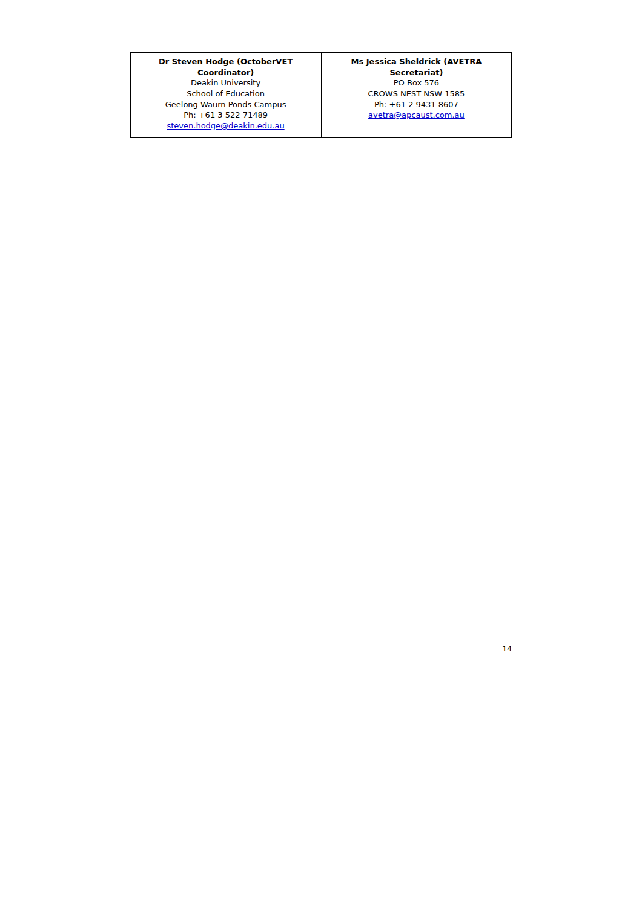| Dr Steven Hodge (OctoberVET Coordinator) Deakin University School of Education Geelong Waurn Ponds Campus Ph: +61 3 522 71489 steven.hodge@deakin.edu.au | Ms Jessica Sheldrick (AVETRA Secretariat) PO Box 576 CROWS NEST NSW 1585 Ph: +61 2 9431 8607 avetra@apcaust.com.au |
14